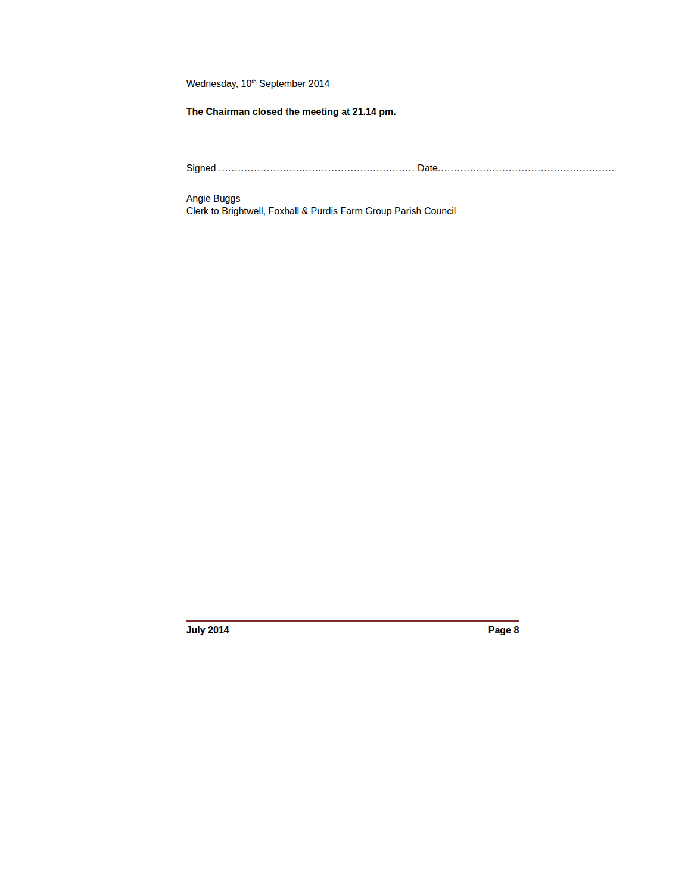Wednesday, 10th September 2014
The Chairman closed the meeting at 21.14 pm.
Signed ............................................................. Date.......................................................
Angie Buggs
Clerk to Brightwell, Foxhall & Purdis Farm Group Parish Council
July 2014 Page 8